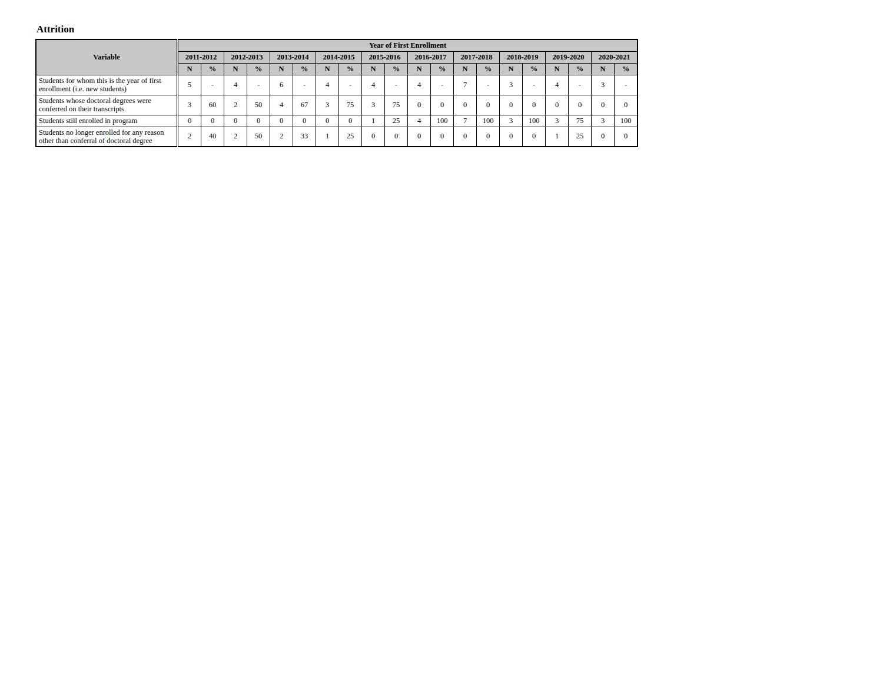Attrition
| Variable | Year of First Enrollment |
| --- | --- |
| 2011-2012 | 2012-2013 | 2013-2014 | 2014-2015 | 2015-2016 | 2016-2017 | 2017-2018 | 2018-2019 | 2019-2020 | 2020-2021 |
| N | % | N | % | N | % | N | % | N | % | N | % | N | % | N | % | N | % | N | % |
| Students for whom this is the year of first enrollment (i.e. new students) | 5 | - | 4 | - | 6 | - | 4 | - | 4 | - | 4 | - | 7 | - | 3 | - | 4 | - | 3 | - |
| Students whose doctoral degrees were conferred on their transcripts | 3 | 60 | 2 | 50 | 4 | 67 | 3 | 75 | 3 | 75 | 0 | 0 | 0 | 0 | 0 | 0 | 0 | 0 | 0 | 0 |
| Students still enrolled in program | 0 | 0 | 0 | 0 | 0 | 0 | 0 | 0 | 1 | 25 | 4 | 100 | 7 | 100 | 3 | 100 | 3 | 75 | 3 | 100 |
| Students no longer enrolled for any reason other than conferral of doctoral degree | 2 | 40 | 2 | 50 | 2 | 33 | 1 | 25 | 0 | 0 | 0 | 0 | 0 | 0 | 0 | 0 | 1 | 25 | 0 | 0 |